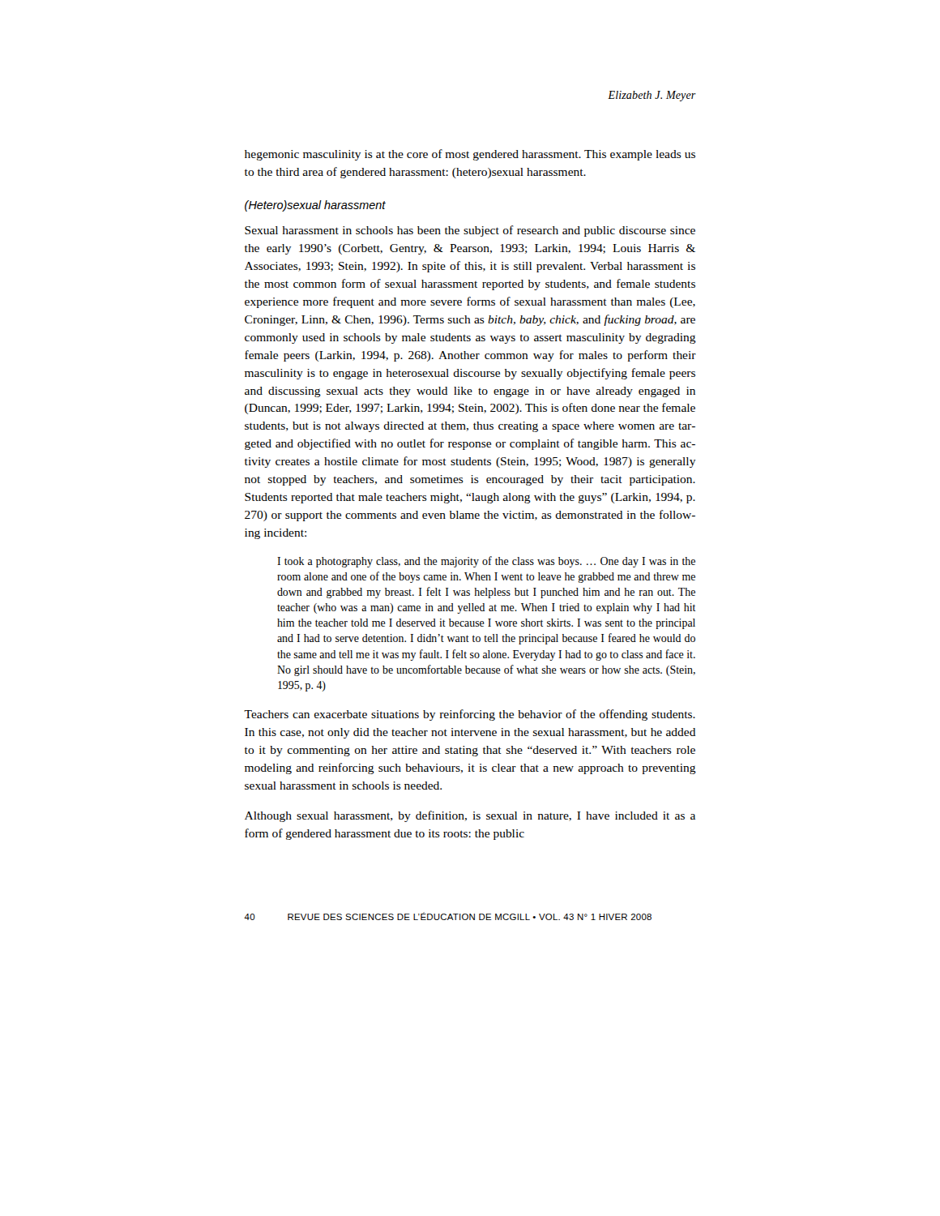Elizabeth J. Meyer
hegemonic masculinity is at the core of most gendered harassment. This example leads us to the third area of gendered harassment: (hetero)sexual harassment.
(Hetero)sexual harassment
Sexual harassment in schools has been the subject of research and public discourse since the early 1990’s (Corbett, Gentry, & Pearson, 1993; Larkin, 1994; Louis Harris & Associates, 1993; Stein, 1992). In spite of this, it is still prevalent. Verbal harassment is the most common form of sexual harassment reported by students, and female students experience more frequent and more severe forms of sexual harassment than males (Lee, Croninger, Linn, & Chen, 1996). Terms such as bitch, baby, chick, and fucking broad, are commonly used in schools by male students as ways to assert masculinity by degrading female peers (Larkin, 1994, p. 268). Another common way for males to perform their masculinity is to engage in heterosexual discourse by sexually objectifying female peers and discussing sexual acts they would like to engage in or have already engaged in (Duncan, 1999; Eder, 1997; Larkin, 1994; Stein, 2002). This is often done near the female students, but is not always directed at them, thus creating a space where women are targeted and objectified with no outlet for response or complaint of tangible harm. This activity creates a hostile climate for most students (Stein, 1995; Wood, 1987) is generally not stopped by teachers, and sometimes is encouraged by their tacit participation. Students reported that male teachers might, “laugh along with the guys” (Larkin, 1994, p. 270) or support the comments and even blame the victim, as demonstrated in the following incident:
I took a photography class, and the majority of the class was boys. … One day I was in the room alone and one of the boys came in. When I went to leave he grabbed me and threw me down and grabbed my breast. I felt I was helpless but I punched him and he ran out. The teacher (who was a man) came in and yelled at me. When I tried to explain why I had hit him the teacher told me I deserved it because I wore short skirts. I was sent to the principal and I had to serve detention. I didn’t want to tell the principal because I feared he would do the same and tell me it was my fault. I felt so alone. Everyday I had to go to class and face it. No girl should have to be uncomfortable because of what she wears or how she acts. (Stein, 1995, p. 4)
Teachers can exacerbate situations by reinforcing the behavior of the offending students. In this case, not only did the teacher not intervene in the sexual harassment, but he added to it by commenting on her attire and stating that she “deserved it.” With teachers role modeling and reinforcing such behaviours, it is clear that a new approach to preventing sexual harassment in schools is needed.
Although sexual harassment, by definition, is sexual in nature, I have included it as a form of gendered harassment due to its roots: the public
40
Revue des sciences de l’éducation de Mc Gill • Vol. 43 N° 1 Hiver 2008